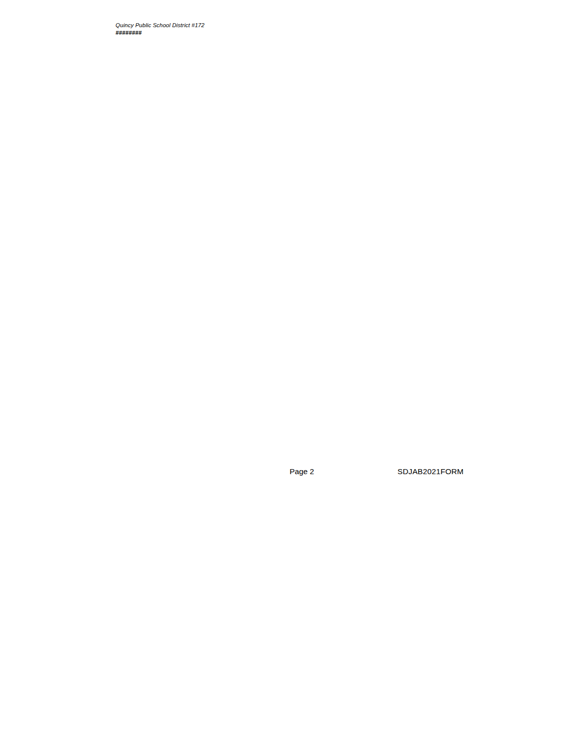Quincy Public School District #172 ########
Page 2 SDJAB2021FORM